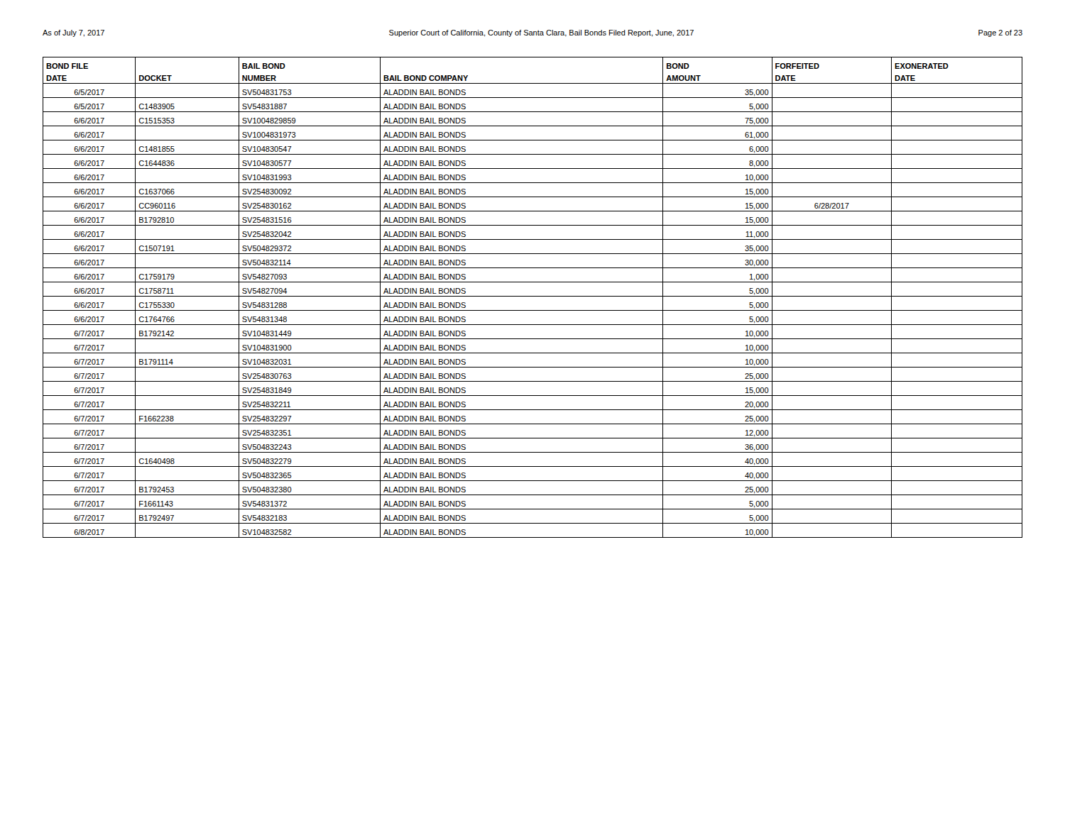As of July 7, 2017
Superior Court of California, County of Santa Clara, Bail Bonds Filed Report, June, 2017
Page 2 of 23
| BOND FILE | | BAIL BOND | | BOND | FORFEITED | EXONERATED |
| --- | --- | --- | --- | --- | --- | --- |
| DATE | DOCKET | NUMBER | BAIL BOND COMPANY | AMOUNT | DATE | DATE |
| 6/5/2017 | | SV504831753 | ALADDIN BAIL BONDS | 35,000 | | |
| 6/5/2017 | C1483905 | SV54831887 | ALADDIN BAIL BONDS | 5,000 | | |
| 6/6/2017 | C1515353 | SV1004829859 | ALADDIN BAIL BONDS | 75,000 | | |
| 6/6/2017 | | SV1004831973 | ALADDIN BAIL BONDS | 61,000 | | |
| 6/6/2017 | C1481855 | SV104830547 | ALADDIN BAIL BONDS | 6,000 | | |
| 6/6/2017 | C1644836 | SV104830577 | ALADDIN BAIL BONDS | 8,000 | | |
| 6/6/2017 | | SV104831993 | ALADDIN BAIL BONDS | 10,000 | | |
| 6/6/2017 | C1637066 | SV254830092 | ALADDIN BAIL BONDS | 15,000 | | |
| 6/6/2017 | CC960116 | SV254830162 | ALADDIN BAIL BONDS | 15,000 | 6/28/2017 | |
| 6/6/2017 | B1792810 | SV254831516 | ALADDIN BAIL BONDS | 15,000 | | |
| 6/6/2017 | | SV254832042 | ALADDIN BAIL BONDS | 11,000 | | |
| 6/6/2017 | C1507191 | SV504829372 | ALADDIN BAIL BONDS | 35,000 | | |
| 6/6/2017 | | SV504832114 | ALADDIN BAIL BONDS | 30,000 | | |
| 6/6/2017 | C1759179 | SV54827093 | ALADDIN BAIL BONDS | 1,000 | | |
| 6/6/2017 | C1758711 | SV54827094 | ALADDIN BAIL BONDS | 5,000 | | |
| 6/6/2017 | C1755330 | SV54831288 | ALADDIN BAIL BONDS | 5,000 | | |
| 6/6/2017 | C1764766 | SV54831348 | ALADDIN BAIL BONDS | 5,000 | | |
| 6/7/2017 | B1792142 | SV104831449 | ALADDIN BAIL BONDS | 10,000 | | |
| 6/7/2017 | | SV104831900 | ALADDIN BAIL BONDS | 10,000 | | |
| 6/7/2017 | B1791114 | SV104832031 | ALADDIN BAIL BONDS | 10,000 | | |
| 6/7/2017 | | SV254830763 | ALADDIN BAIL BONDS | 25,000 | | |
| 6/7/2017 | | SV254831849 | ALADDIN BAIL BONDS | 15,000 | | |
| 6/7/2017 | | SV254832211 | ALADDIN BAIL BONDS | 20,000 | | |
| 6/7/2017 | F1662238 | SV254832297 | ALADDIN BAIL BONDS | 25,000 | | |
| 6/7/2017 | | SV254832351 | ALADDIN BAIL BONDS | 12,000 | | |
| 6/7/2017 | | SV504832243 | ALADDIN BAIL BONDS | 36,000 | | |
| 6/7/2017 | C1640498 | SV504832279 | ALADDIN BAIL BONDS | 40,000 | | |
| 6/7/2017 | | SV504832365 | ALADDIN BAIL BONDS | 40,000 | | |
| 6/7/2017 | B1792453 | SV504832380 | ALADDIN BAIL BONDS | 25,000 | | |
| 6/7/2017 | F1661143 | SV54831372 | ALADDIN BAIL BONDS | 5,000 | | |
| 6/7/2017 | B1792497 | SV54832183 | ALADDIN BAIL BONDS | 5,000 | | |
| 6/8/2017 | | SV104832582 | ALADDIN BAIL BONDS | 10,000 | | |